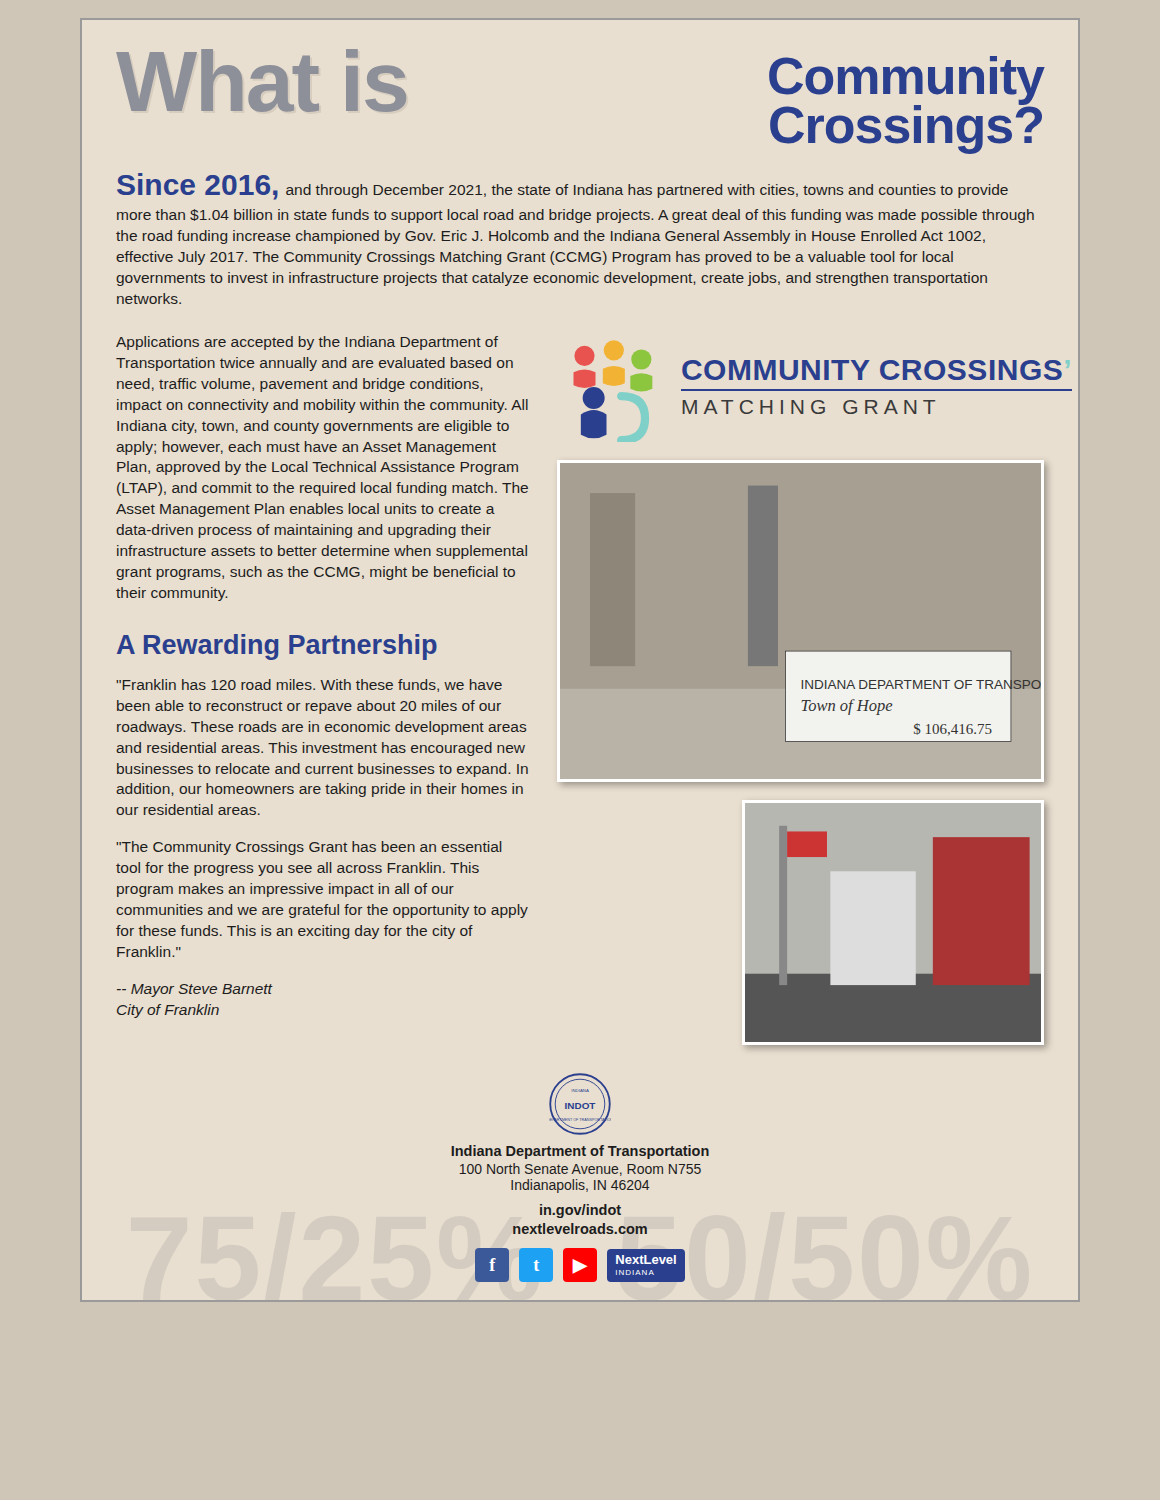75/25% 50/50%
What is
Community
Crossings?
Since 2016, and through December 2021, the state of Indiana has partnered with cities, towns and counties to provide more than $1.04 billion in state funds to support local road and bridge projects. A great deal of this funding was made possible through the road funding increase championed by Gov. Eric J. Holcomb and the Indiana General Assembly in House Enrolled Act 1002, effective July 2017. The Community Crossings Matching Grant (CCMG) Program has proved to be a valuable tool for local governments to invest in infrastructure projects that catalyze economic development, create jobs, and strengthen transportation networks.
Applications are accepted by the Indiana Department of Transportation twice annually and are evaluated based on need, traffic volume, pavement and bridge conditions, impact on connectivity and mobility within the community. All Indiana city, town, and county governments are eligible to apply; however, each must have an Asset Management Plan, approved by the Local Technical Assistance Program (LTAP), and commit to the required local funding match. The Asset Management Plan enables local units to create a data-driven process of maintaining and upgrading their infrastructure assets to better determine when supplemental grant programs, such as the CCMG, might be beneficial to their community.
A Rewarding Partnership
"Franklin has 120 road miles. With these funds, we have been able to reconstruct or repave about 20 miles of our roadways. These roads are in economic development areas and residential areas. This investment has encouraged new businesses to relocate and current businesses to expand. In addition, our homeowners are taking pride in their homes in our residential areas.
"The Community Crossings Grant has been an essential tool for the progress you see all across Franklin. This program makes an impressive impact in all of our communities and we are grateful for the opportunity to apply for these funds. This is an exciting day for the city of Franklin."
-- Mayor Steve Barnett
City of Franklin
COMMUNITY CROSSINGS’
MATCHING GRANT
INDIANA DEPARTMENT OF TRANSPORTATION INDOT
Indiana Department of Transportation
100 North Senate Avenue, Room N755
Indianapolis, IN 46204
in.gov/indot
nextlevelroads.com
f t ▶ NextLevel INDIANA